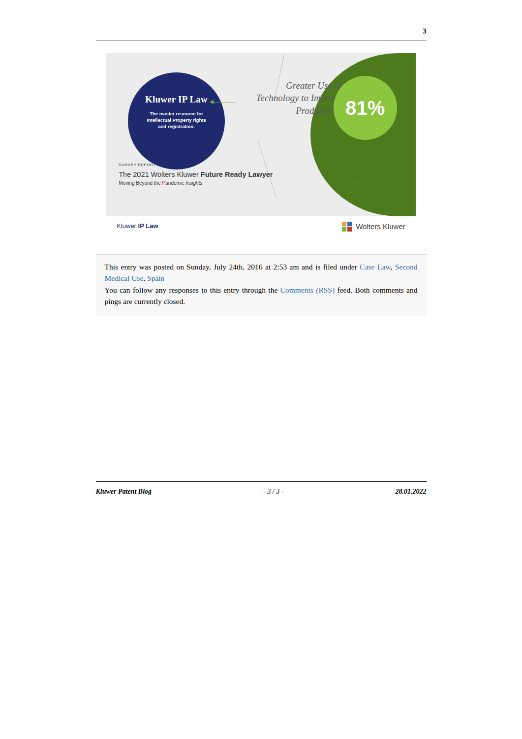3
Kluwer IP Law
The master resource for
Intellectual Property rights
and registration.
Greater Use of
Technology to Improve
Productivity
81%
SURVEY REPORT
The 2021 Wolters Kluwer Future Ready Lawyer
Moving Beyond the Pandemic Insights
Kluwer IP Law
Wolters Kluwer
This entry was posted on Sunday, July 24th, 2016 at 2:53 am and is filed under Case Law, Second Medical Use, Spain
You can follow any responses to this entry through the Comments (RSS) feed. Both comments and pings are currently closed.
Kluwer Patent Blog
- 3 / 3 -
28.01.2022